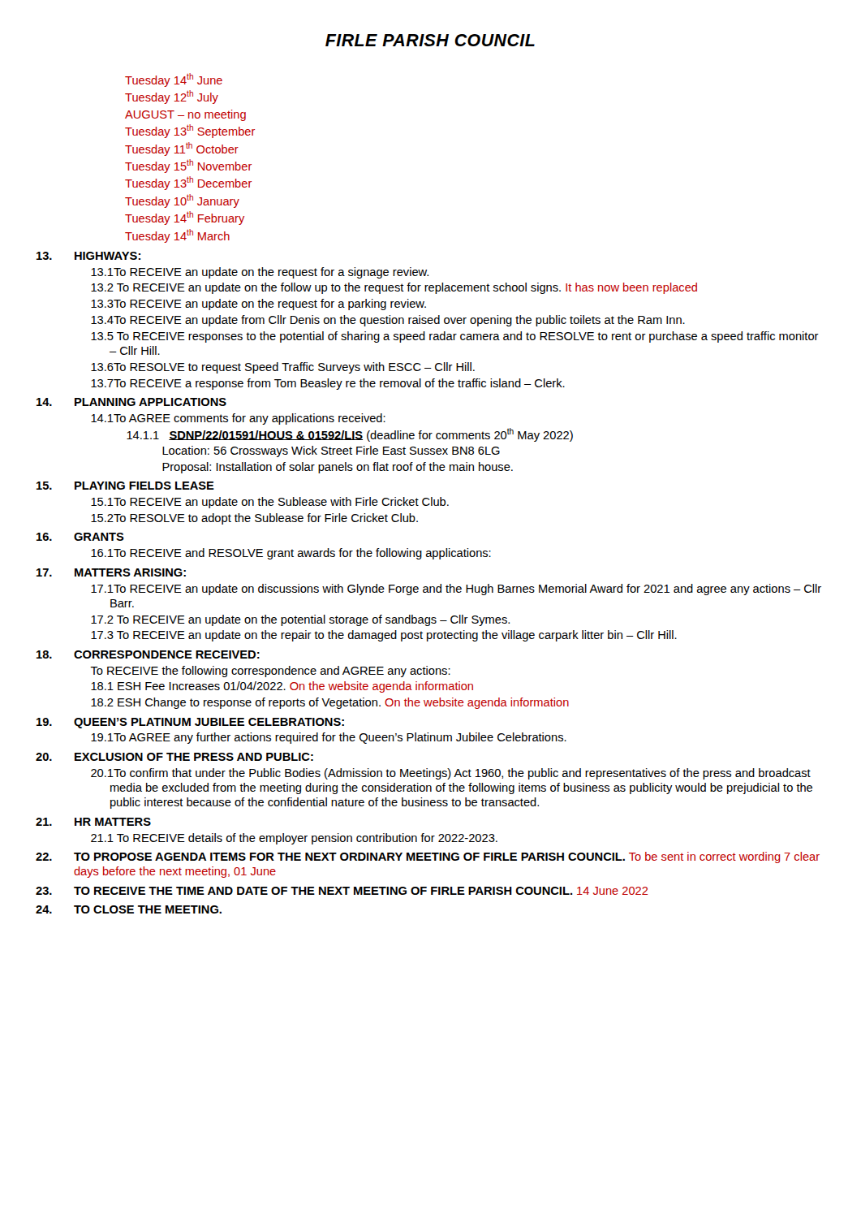FIRLE PARISH COUNCIL
Tuesday 14th June
Tuesday 12th July
AUGUST – no meeting
Tuesday 13th September
Tuesday 11th October
Tuesday 15th November
Tuesday 13th December
Tuesday 10th January
Tuesday 14th February
Tuesday 14th March
13.
Highways:
13.1To RECEIVE an update on the request for a signage review.
13.2 To RECEIVE an update on the follow up to the request for replacement school signs. It has now been replaced
13.3To RECEIVE an update on the request for a parking review.
13.4To RECEIVE an update from Cllr Denis on the question raised over opening the public toilets at the Ram Inn.
13.5 To RECEIVE responses to the potential of sharing a speed radar camera and to RESOLVE to rent or purchase a speed traffic monitor – Cllr Hill.
13.6To RESOLVE to request Speed Traffic Surveys with ESCC – Cllr Hill.
13.7To RECEIVE a response from Tom Beasley re the removal of the traffic island – Clerk.
14.
Planning Applications
14.1To AGREE comments for any applications received:
14.1.1 SDNP/22/01591/HOUS & 01592/LIS (deadline for comments 20th May 2022)
Location: 56 Crossways Wick Street Firle East Sussex BN8 6LG
Proposal: Installation of solar panels on flat roof of the main house.
15.
Playing Fields Lease
15.1To RECEIVE an update on the Sublease with Firle Cricket Club.
15.2To RESOLVE to adopt the Sublease for Firle Cricket Club.
16.
Grants
16.1To RECEIVE and RESOLVE grant awards for the following applications:
17.
Matters Arising:
17.1To RECEIVE an update on discussions with Glynde Forge and the Hugh Barnes Memorial Award for 2021 and agree any actions – Cllr Barr.
17.2 To RECEIVE an update on the potential storage of sandbags – Cllr Symes.
17.3 To RECEIVE an update on the repair to the damaged post protecting the village carpark litter bin – Cllr Hill.
18.
Correspondence Received:
To RECEIVE the following correspondence and AGREE any actions:
18.1 ESH Fee Increases 01/04/2022. On the website agenda information
18.2 ESH Change to response of reports of Vegetation. On the website agenda information
19.
Queen’s Platinum Jubilee Celebrations:
19.1To AGREE any further actions required for the Queen’s Platinum Jubilee Celebrations.
20.
Exclusion of the Press and Public:
20.1To confirm that under the Public Bodies (Admission to Meetings) Act 1960, the public and representatives of the press and broadcast media be excluded from the meeting during the consideration of the following items of business as publicity would be prejudicial to the public interest because of the confidential nature of the business to be transacted.
21.
HR Matters
21.1 To RECEIVE details of the employer pension contribution for 2022-2023.
22.
To propose agenda items for the next ordinary meeting of Firle Parish Council. To be sent in correct wording 7 clear days before the next meeting, 01 June
23.
To receive the time and date of the next meeting of Firle Parish Council. 14 June 2022
24.
To close the meeting.